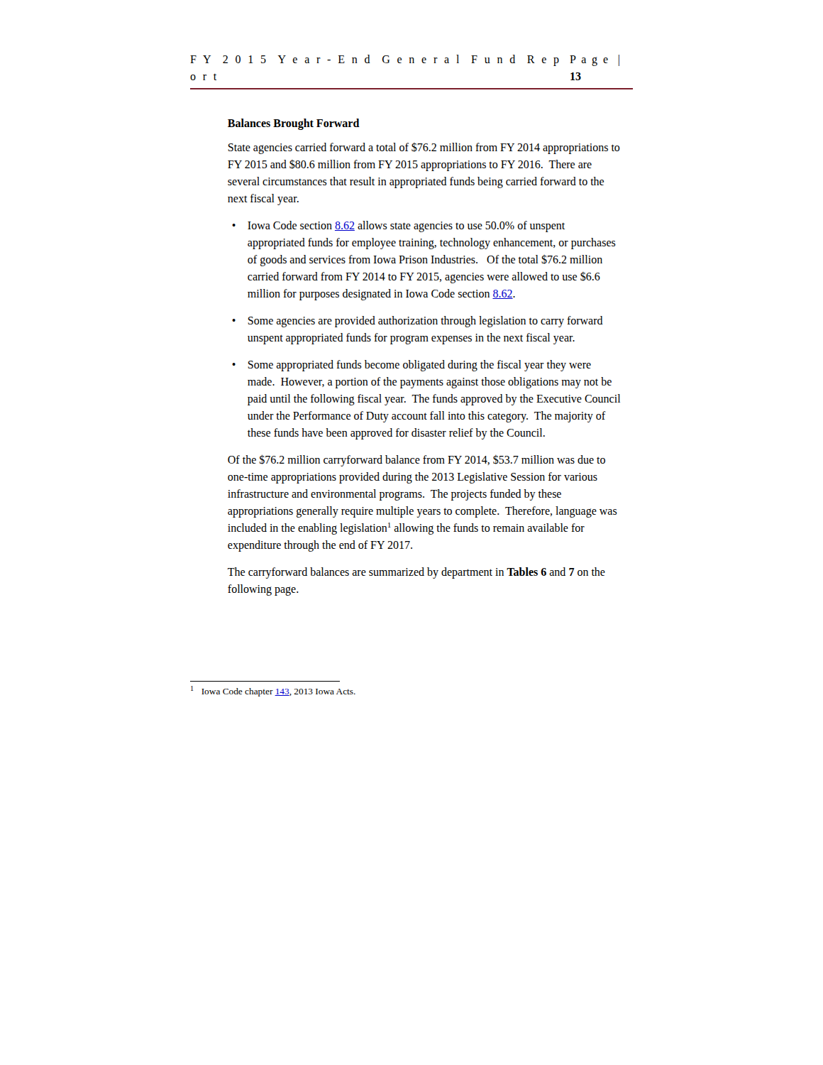F Y 2 0 1 5 Y e a r - E n d G e n e r a l F u n d R e p o r t P a g e | 13
Balances Brought Forward
State agencies carried forward a total of $76.2 million from FY 2014 appropriations to FY 2015 and $80.6 million from FY 2015 appropriations to FY 2016. There are several circumstances that result in appropriated funds being carried forward to the next fiscal year.
Iowa Code section 8.62 allows state agencies to use 50.0% of unspent appropriated funds for employee training, technology enhancement, or purchases of goods and services from Iowa Prison Industries. Of the total $76.2 million carried forward from FY 2014 to FY 2015, agencies were allowed to use $6.6 million for purposes designated in Iowa Code section 8.62.
Some agencies are provided authorization through legislation to carry forward unspent appropriated funds for program expenses in the next fiscal year.
Some appropriated funds become obligated during the fiscal year they were made. However, a portion of the payments against those obligations may not be paid until the following fiscal year. The funds approved by the Executive Council under the Performance of Duty account fall into this category. The majority of these funds have been approved for disaster relief by the Council.
Of the $76.2 million carryforward balance from FY 2014, $53.7 million was due to one-time appropriations provided during the 2013 Legislative Session for various infrastructure and environmental programs. The projects funded by these appropriations generally require multiple years to complete. Therefore, language was included in the enabling legislation1 allowing the funds to remain available for expenditure through the end of FY 2017.
The carryforward balances are summarized by department in Tables 6 and 7 on the following page.
1 Iowa Code chapter 143, 2013 Iowa Acts.